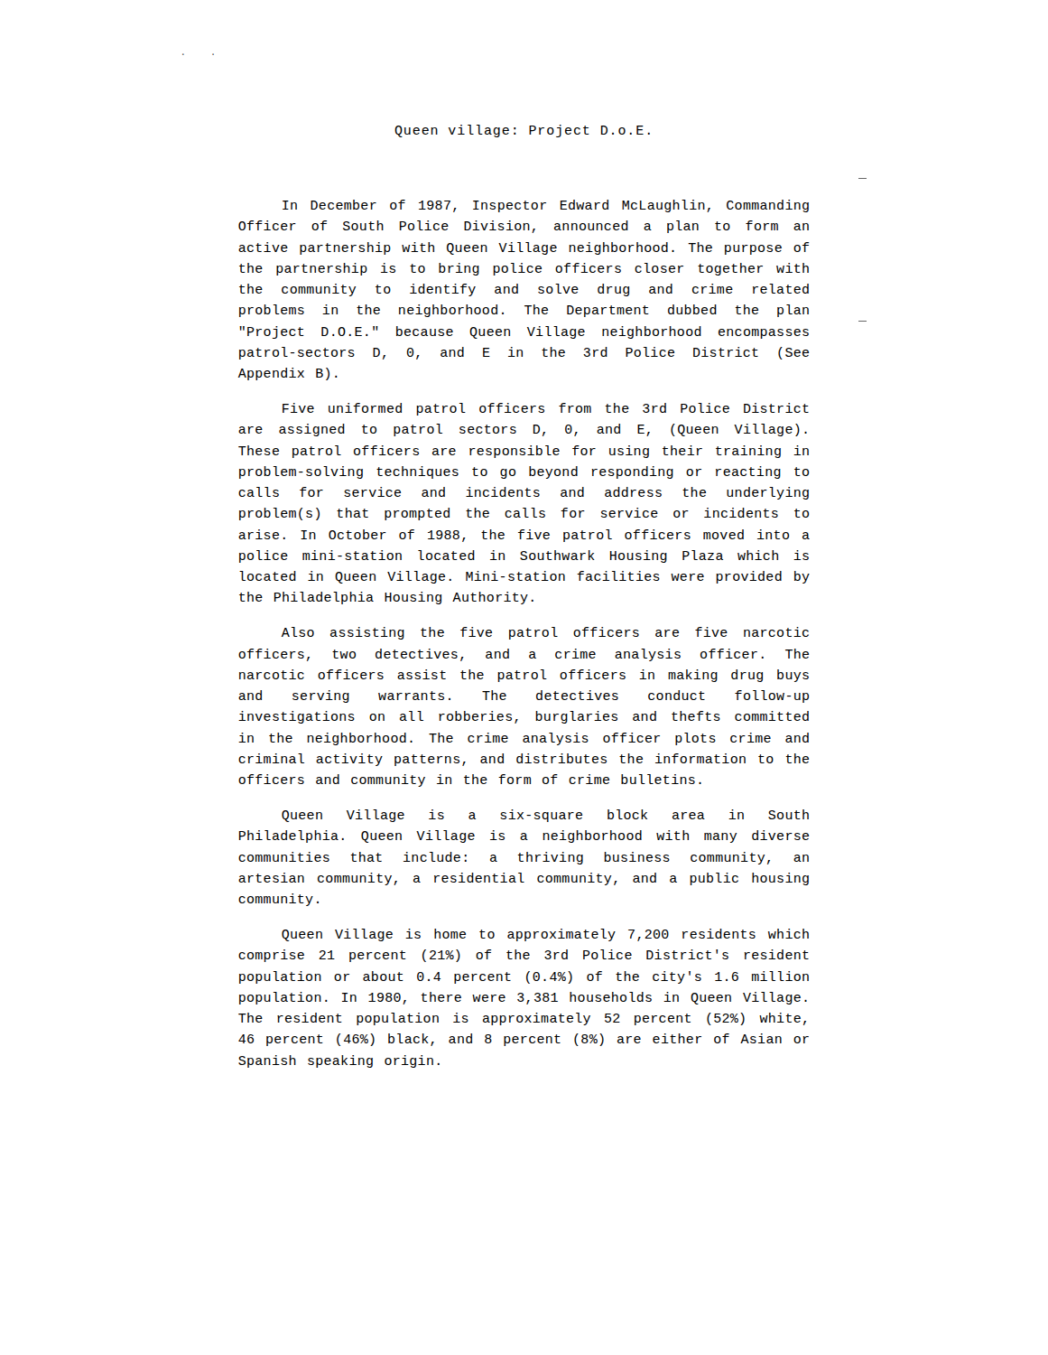..
Queen village: Project D.o.E.
In December of 1987, Inspector Edward McLaughlin, Commanding Officer of South Police Division, announced a plan to form an active partnership with Queen Village neighborhood. The purpose of the partnership is to bring police officers closer together with the community to identify and solve drug and crime related problems in the neighborhood. The Department dubbed the plan "Project D.O.E." because Queen Village neighborhood encompasses patrol-sectors D, 0, and E in the 3rd Police District (See Appendix B).
Five uniformed patrol officers from the 3rd Police District are assigned to patrol sectors D, 0, and E, (Queen Village). These patrol officers are responsible for using their training in problem-solving techniques to go beyond responding or reacting to calls for service and incidents and address the underlying problem(s) that prompted the calls for service or incidents to arise. In October of 1988, the five patrol officers moved into a police mini-station located in Southwark Housing Plaza which is located in Queen Village. Mini-station facilities were provided by the Philadelphia Housing Authority.
Also assisting the five patrol officers are five narcotic officers, two detectives, and a crime analysis officer. The narcotic officers assist the patrol officers in making drug buys and serving warrants. The detectives conduct follow-up investigations on all robberies, burglaries and thefts committed in the neighborhood. The crime analysis officer plots crime and criminal activity patterns, and distributes the information to the officers and community in the form of crime bulletins.
Queen Village is a six-square block area in South Philadelphia. Queen Village is a neighborhood with many diverse communities that include: a thriving business community, an artesian community, a residential community, and a public housing community.
Queen Village is home to approximately 7,200 residents which comprise 21 percent (21%) of the 3rd Police District's resident population or about 0.4 percent (0.4%) of the city's 1.6 million population. In 1980, there were 3,381 households in Queen Village. The resident population is approximately 52 percent (52%) white, 46 percent (46%) black, and 8 percent (8%) are either of Asian or Spanish speaking origin.